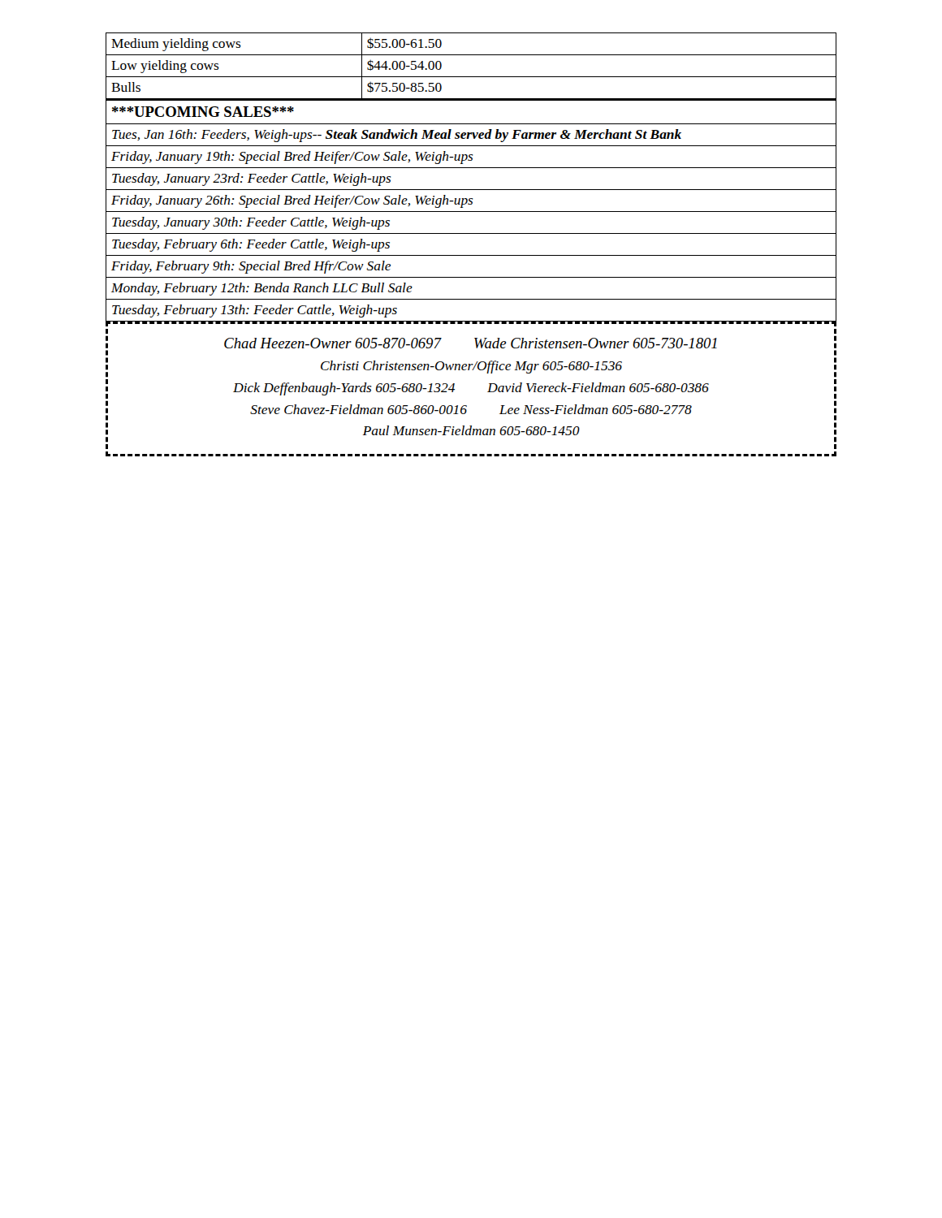| Medium yielding cows | $55.00-61.50 |
| Low yielding cows | $44.00-54.00 |
| Bulls | $75.50-85.50 |
| ***UPCOMING SALES*** |
| Tues, Jan 16th: Feeders, Weigh-ups-- Steak Sandwich Meal served by Farmer & Merchant St Bank |
| Friday, January 19th: Special Bred Heifer/Cow Sale, Weigh-ups |
| Tuesday, January 23rd: Feeder Cattle, Weigh-ups |
| Friday, January 26th: Special Bred Heifer/Cow Sale, Weigh-ups |
| Tuesday, January 30th: Feeder Cattle, Weigh-ups |
| Tuesday, February 6th: Feeder Cattle, Weigh-ups |
| Friday, February 9th: Special Bred Hfr/Cow Sale |
| Monday, February 12th: Benda Ranch LLC Bull Sale |
| Tuesday, February 13th: Feeder Cattle, Weigh-ups |
Chad Heezen-Owner 605-870-0697 Wade Christensen-Owner 605-730-1801 Christi Christensen-Owner/Office Mgr 605-680-1536 Dick Deffenbaugh-Yards 605-680-1324 David Viereck-Fieldman 605-680-0386 Steve Chavez-Fieldman 605-860-0016 Lee Ness-Fieldman 605-680-2778 Paul Munsen-Fieldman 605-680-1450